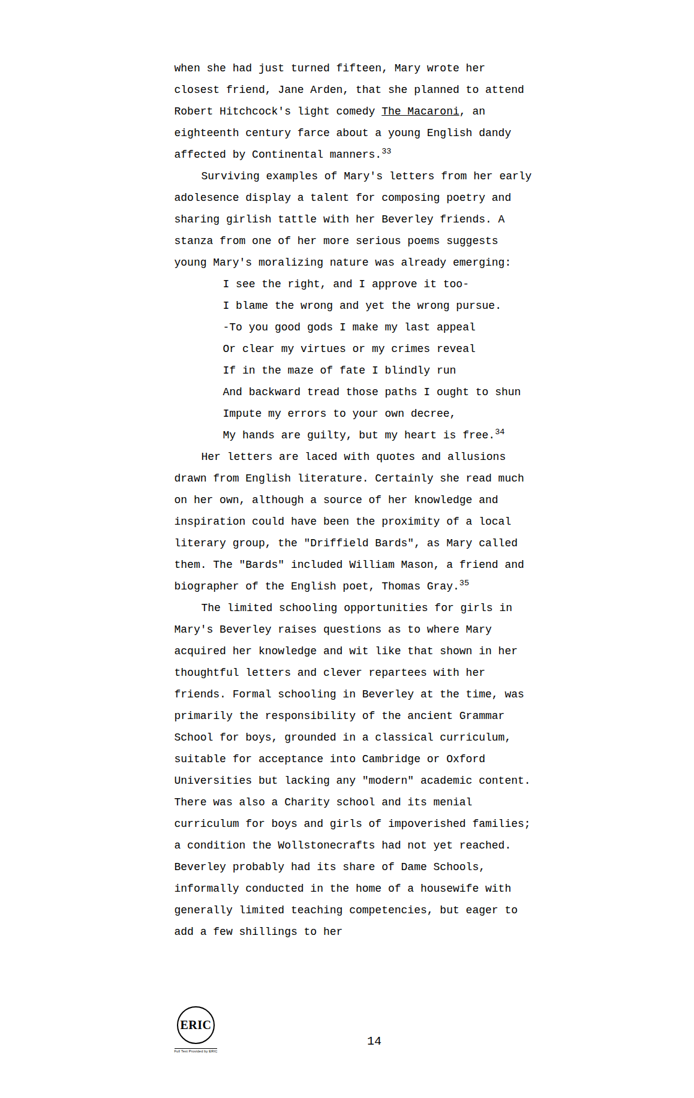when she had just turned fifteen, Mary wrote her closest friend, Jane Arden, that she planned to attend Robert Hitchcock's light comedy The Macaroni, an eighteenth century farce about a young English dandy affected by Continental manners.33
Surviving examples of Mary's letters from her early adolesence display a talent for composing poetry and sharing girlish tattle with her Beverley friends. A stanza from one of her more serious poems suggests young Mary's moralizing nature was already emerging:
I see the right, and I approve it too-
I blame the wrong and yet the wrong pursue.
-To you good gods I make my last appeal
Or clear my virtues or my crimes reveal
If in the maze of fate I blindly run
And backward tread those paths I ought to shun
Impute my errors to your own decree,
My hands are guilty, but my heart is free.34
Her letters are laced with quotes and allusions drawn from English literature. Certainly she read much on her own, although a source of her knowledge and inspiration could have been the proximity of a local literary group, the "Driffield Bards", as Mary called them. The "Bards" included William Mason, a friend and biographer of the English poet, Thomas Gray.35
The limited schooling opportunities for girls in Mary's Beverley raises questions as to where Mary acquired her knowledge and wit like that shown in her thoughtful letters and clever repartees with her friends. Formal schooling in Beverley at the time, was primarily the responsibility of the ancient Grammar School for boys, grounded in a classical curriculum, suitable for acceptance into Cambridge or Oxford Universities but lacking any "modern" academic content. There was also a Charity school and its menial curriculum for boys and girls of impoverished families; a condition the Wollstonecrafts had not yet reached. Beverley probably had its share of Dame Schools, informally conducted in the home of a housewife with generally limited teaching competencies, but eager to add a few shillings to her
ERIC Full Text Provided by ERIC
14